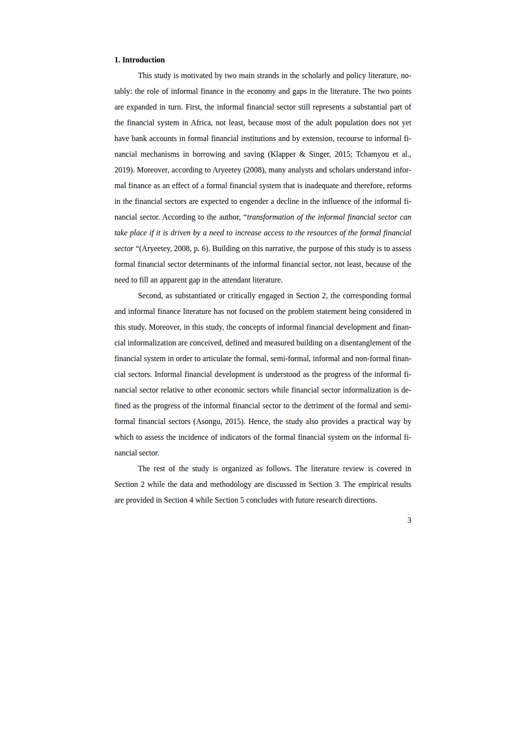1. Introduction
This study is motivated by two main strands in the scholarly and policy literature, notably: the role of informal finance in the economy and gaps in the literature. The two points are expanded in turn. First, the informal financial sector still represents a substantial part of the financial system in Africa, not least, because most of the adult population does not yet have bank accounts in formal financial institutions and by extension, recourse to informal financial mechanisms in borrowing and saving (Klapper & Singer, 2015; Tchamyou et al., 2019). Moreover, according to Aryeetey (2008), many analysts and scholars understand informal finance as an effect of a formal financial system that is inadequate and therefore, reforms in the financial sectors are expected to engender a decline in the influence of the informal financial sector. According to the author, “transformation of the informal financial sector can take place if it is driven by a need to increase access to the resources of the formal financial sector “(Aryeetey, 2008, p. 6). Building on this narrative, the purpose of this study is to assess formal financial sector determinants of the informal financial sector, not least, because of the need to fill an apparent gap in the attendant literature.
Second, as substantiated or critically engaged in Section 2, the corresponding formal and informal finance literature has not focused on the problem statement being considered in this study. Moreover, in this study, the concepts of informal financial development and financial informalization are conceived, defined and measured building on a disentanglement of the financial system in order to articulate the formal, semi-formal, informal and non-formal financial sectors. Informal financial development is understood as the progress of the informal financial sector relative to other economic sectors while financial sector informalization is defined as the progress of the informal financial sector to the detriment of the formal and semi-formal financial sectors (Asongu, 2015). Hence, the study also provides a practical way by which to assess the incidence of indicators of the formal financial system on the informal financial sector.
The rest of the study is organized as follows. The literature review is covered in Section 2 while the data and methodology are discussed in Section 3. The empirical results are provided in Section 4 while Section 5 concludes with future research directions.
3